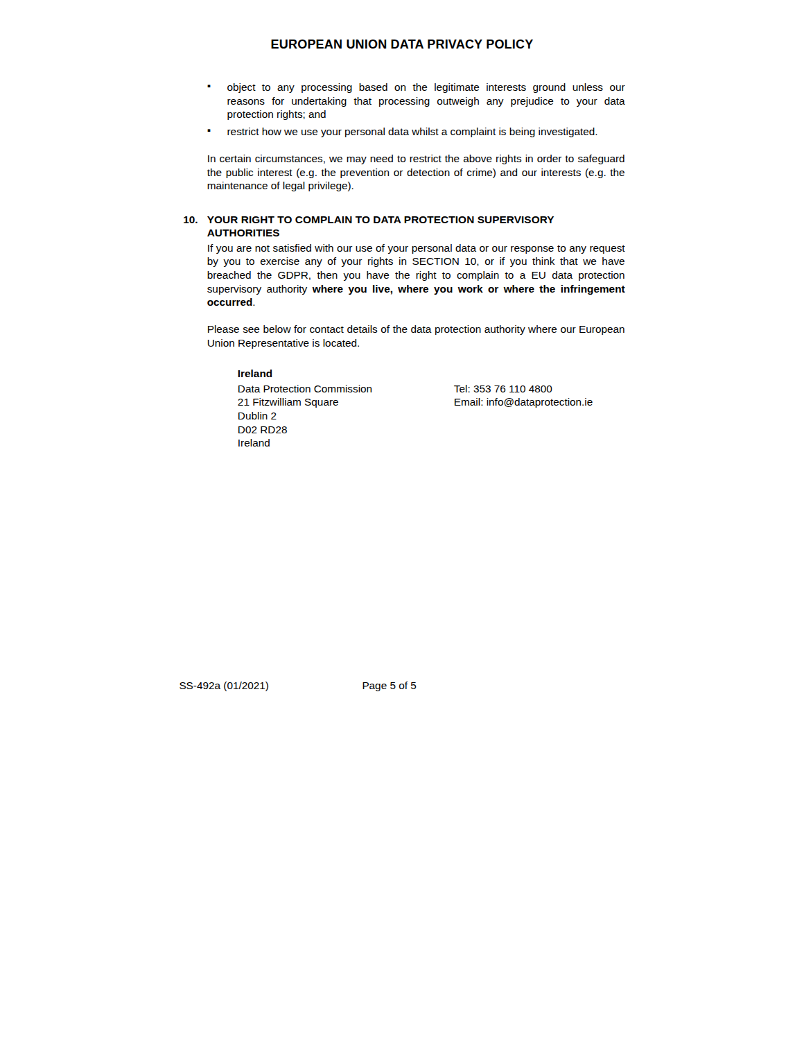EUROPEAN UNION DATA PRIVACY POLICY
object to any processing based on the legitimate interests ground unless our reasons for undertaking that processing outweigh any prejudice to your data protection rights; and
restrict how we use your personal data whilst a complaint is being investigated.
In certain circumstances, we may need to restrict the above rights in order to safeguard the public interest (e.g. the prevention or detection of crime) and our interests (e.g. the maintenance of legal privilege).
10.
Your right to complain to data protection supervisory authorities
If you are not satisfied with our use of your personal data or our response to any request by you to exercise any of your rights in SECTION 10, or if you think that we have breached the GDPR, then you have the right to complain to a EU data protection supervisory authority where you live, where you work or where the infringement occurred.
Please see below for contact details of the data protection authority where our European Union Representative is located.
Ireland
| Data Protection Commission | Tel: 353 76 110 4800 |
| 21 Fitzwilliam Square | Email: info@dataprotection.ie |
| Dublin 2 | |
| D02 RD28 | |
| Ireland | |
SS-492a (01/2021)
Page 5 of 5